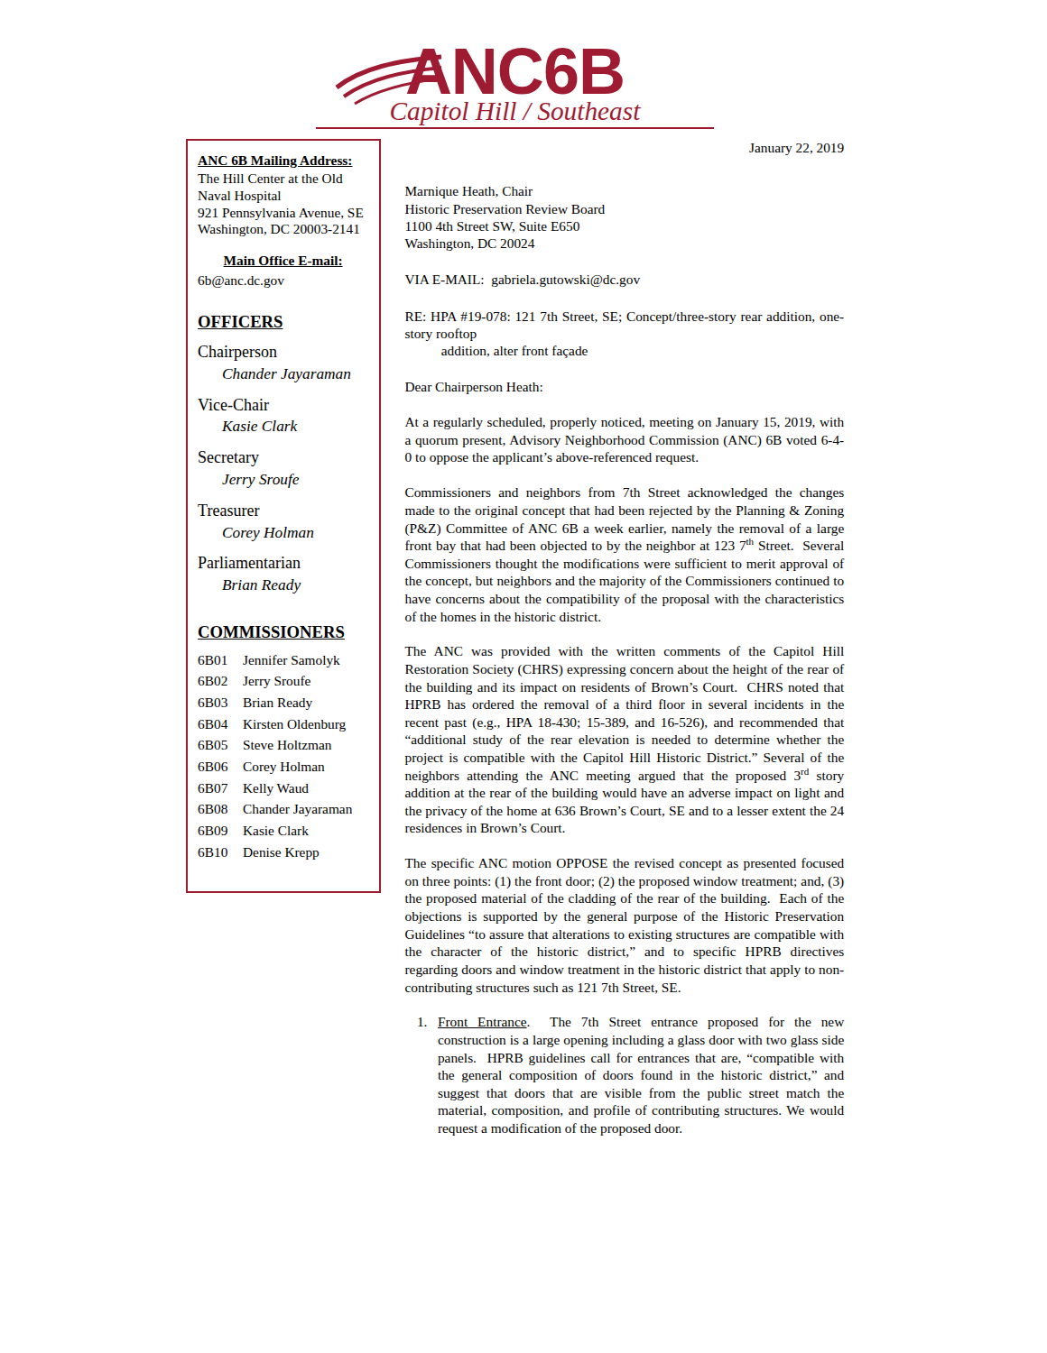ANC6B
Capitol Hill / Southeast
ANC 6B Mailing Address:
The Hill Center at the Old
Naval Hospital
921 Pennsylvania Avenue, SE
Washington, DC 20003-2141
Main Office E-mail:
6b@anc.dc.gov
OFFICERS
Chairperson
Chander Jayaraman
Vice-Chair
Kasie Clark
Secretary
Jerry Sroufe
Treasurer
Corey Holman
Parliamentarian
Brian Ready
COMMISSIONERS
6B01 Jennifer Samolyk
6B02 Jerry Sroufe
6B03 Brian Ready
6B04 Kirsten Oldenburg
6B05 Steve Holtzman
6B06 Corey Holman
6B07 Kelly Waud
6B08 Chander Jayaraman
6B09 Kasie Clark
6B10 Denise Krepp
January 22, 2019
Marnique Heath, Chair
Historic Preservation Review Board
1100 4th Street SW, Suite E650
Washington, DC 20024
VIA E-MAIL: gabriela.gutowski@dc.gov
RE: HPA #19-078: 121 7th Street, SE; Concept/three-story rear addition, one-story rooftop addition, alter front façade
Dear Chairperson Heath:
At a regularly scheduled, properly noticed, meeting on January 15, 2019, with a quorum present, Advisory Neighborhood Commission (ANC) 6B voted 6-4-0 to oppose the applicant’s above-referenced request.
Commissioners and neighbors from 7th Street acknowledged the changes made to the original concept that had been rejected by the Planning & Zoning (P&Z) Committee of ANC 6B a week earlier, namely the removal of a large front bay that had been objected to by the neighbor at 123 7th Street. Several Commissioners thought the modifications were sufficient to merit approval of the concept, but neighbors and the majority of the Commissioners continued to have concerns about the compatibility of the proposal with the characteristics of the homes in the historic district.
The ANC was provided with the written comments of the Capitol Hill Restoration Society (CHRS) expressing concern about the height of the rear of the building and its impact on residents of Brown’s Court. CHRS noted that HPRB has ordered the removal of a third floor in several incidents in the recent past (e.g., HPA 18-430; 15-389, and 16-526), and recommended that “additional study of the rear elevation is needed to determine whether the project is compatible with the Capitol Hill Historic District.” Several of the neighbors attending the ANC meeting argued that the proposed 3rd story addition at the rear of the building would have an adverse impact on light and the privacy of the home at 636 Brown’s Court, SE and to a lesser extent the 24 residences in Brown’s Court.
The specific ANC motion OPPOSE the revised concept as presented focused on three points: (1) the front door; (2) the proposed window treatment; and, (3) the proposed material of the cladding of the rear of the building. Each of the objections is supported by the general purpose of the Historic Preservation Guidelines “to assure that alterations to existing structures are compatible with the character of the historic district,” and to specific HPRB directives regarding doors and window treatment in the historic district that apply to non-contributing structures such as 121 7th Street, SE.
Front Entrance. The 7th Street entrance proposed for the new construction is a large opening including a glass door with two glass side panels. HPRB guidelines call for entrances that are, “compatible with the general composition of doors found in the historic district,” and suggest that doors that are visible from the public street match the material, composition, and profile of contributing structures. We would request a modification of the proposed door.